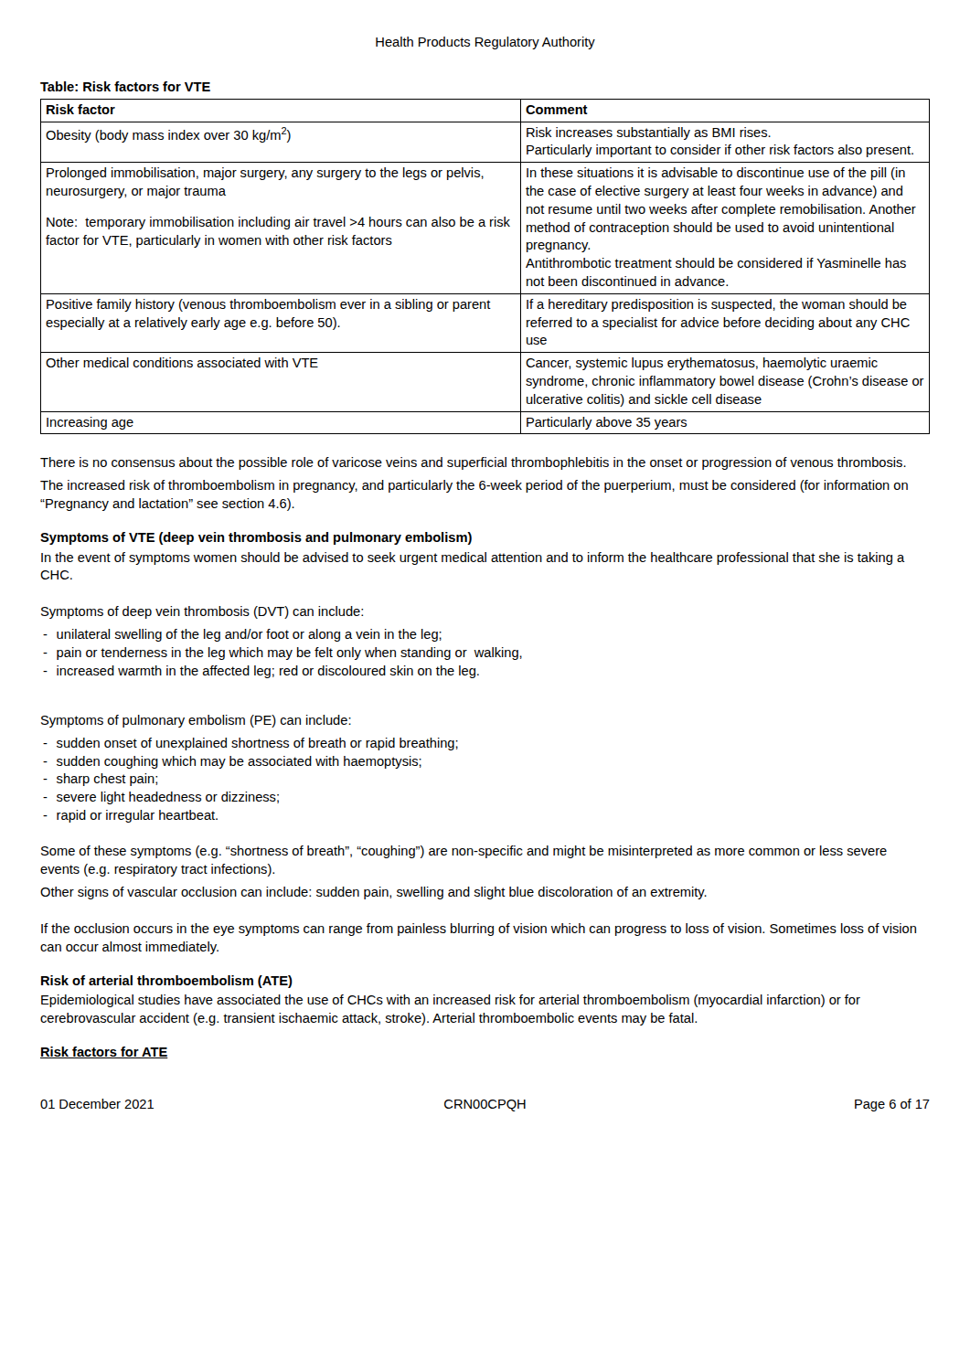Health Products Regulatory Authority
Table: Risk factors for VTE
| Risk factor | Comment |
| --- | --- |
| Obesity (body mass index over 30 kg/m 2 ) | Risk increases substantially as BMI rises. Particularly important to consider if other risk factors also present. |
| Prolonged immobilisation, major surgery, any surgery to the legs or pelvis, neurosurgery, or major trauma Note: temporary immobilisation including air travel >4 hours can also be a risk factor for VTE, particularly in women with other risk factors | In these situations it is advisable to discontinue use of the pill (in the case of elective surgery at least four weeks in advance) and not resume until two weeks after complete remobilisation. Another method of contraception should be used to avoid unintentional pregnancy. Antithrombotic treatment should be considered if Yasminelle has not been discontinued in advance. |
| Positive family history (venous thromboembolism ever in a sibling or parent especially at a relatively early age e.g. before 50). | If a hereditary predisposition is suspected, the woman should be referred to a specialist for advice before deciding about any CHC use |
| Other medical conditions associated with VTE | Cancer, systemic lupus erythematosus, haemolytic uraemic syndrome, chronic inflammatory bowel disease (Crohn’s disease or ulcerative colitis) and sickle cell disease |
| Increasing age | Particularly above 35 years |
There is no consensus about the possible role of varicose veins and superficial thrombophlebitis in the onset or progression of venous thrombosis.
The increased risk of thromboembolism in pregnancy, and particularly the 6-week period of the puerperium, must be considered (for information on “Pregnancy and lactation” see section 4.6).
Symptoms of VTE (deep vein thrombosis and pulmonary embolism)
In the event of symptoms women should be advised to seek urgent medical attention and to inform the healthcare professional that she is taking a CHC.
Symptoms of deep vein thrombosis (DVT) can include:
unilateral swelling of the leg and/or foot or along a vein in the leg;
pain or tenderness in the leg which may be felt only when standing or walking,
increased warmth in the affected leg; red or discoloured skin on the leg.
Symptoms of pulmonary embolism (PE) can include:
sudden onset of unexplained shortness of breath or rapid breathing;
sudden coughing which may be associated with haemoptysis;
sharp chest pain;
severe light headedness or dizziness;
rapid or irregular heartbeat.
Some of these symptoms (e.g. “shortness of breath”, “coughing”) are non-specific and might be misinterpreted as more common or less severe events (e.g. respiratory tract infections).
Other signs of vascular occlusion can include: sudden pain, swelling and slight blue discoloration of an extremity.
If the occlusion occurs in the eye symptoms can range from painless blurring of vision which can progress to loss of vision. Sometimes loss of vision can occur almost immediately.
Risk of arterial thromboembolism (ATE)
Epidemiological studies have associated the use of CHCs with an increased risk for arterial thromboembolism (myocardial infarction) or for cerebrovascular accident (e.g. transient ischaemic attack, stroke). Arterial thromboembolic events may be fatal.
Risk factors for ATE
01 December 2021
CRN00CPQH
Page 6 of 17